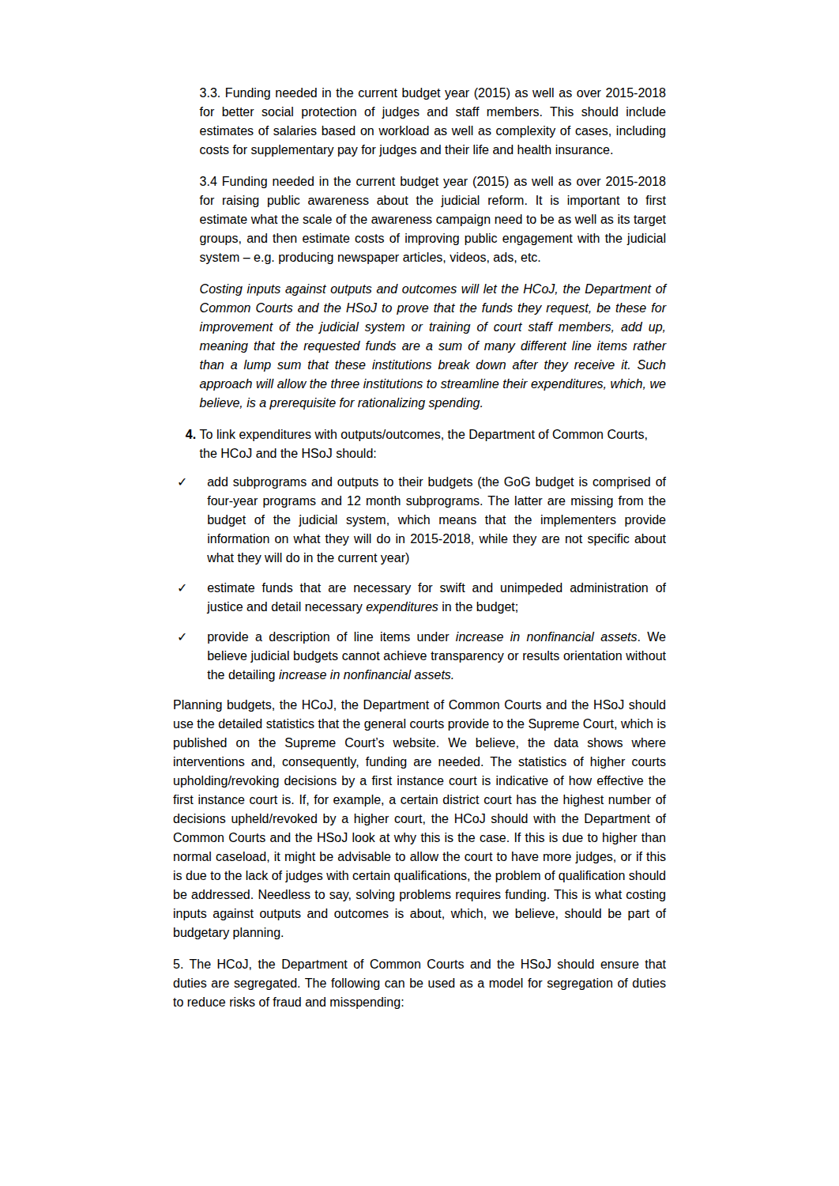3.3. Funding needed in the current budget year (2015) as well as over 2015-2018 for better social protection of judges and staff members. This should include estimates of salaries based on workload as well as complexity of cases, including costs for supplementary pay for judges and their life and health insurance.
3.4 Funding needed in the current budget year (2015) as well as over 2015-2018 for raising public awareness about the judicial reform. It is important to first estimate what the scale of the awareness campaign need to be as well as its target groups, and then estimate costs of improving public engagement with the judicial system – e.g. producing newspaper articles, videos, ads, etc.
Costing inputs against outputs and outcomes will let the HCoJ, the Department of Common Courts and the HSoJ to prove that the funds they request, be these for improvement of the judicial system or training of court staff members, add up, meaning that the requested funds are a sum of many different line items rather than a lump sum that these institutions break down after they receive it. Such approach will allow the three institutions to streamline their expenditures, which, we believe, is a prerequisite for rationalizing spending.
To link expenditures with outputs/outcomes, the Department of Common Courts, the HCoJ and the HSoJ should:
add subprograms and outputs to their budgets (the GoG budget is comprised of four-year programs and 12 month subprograms. The latter are missing from the budget of the judicial system, which means that the implementers provide information on what they will do in 2015-2018, while they are not specific about what they will do in the current year)
estimate funds that are necessary for swift and unimpeded administration of justice and detail necessary expenditures in the budget;
provide a description of line items under increase in nonfinancial assets. We believe judicial budgets cannot achieve transparency or results orientation without the detailing increase in nonfinancial assets.
Planning budgets, the HCoJ, the Department of Common Courts and the HSoJ should use the detailed statistics that the general courts provide to the Supreme Court, which is published on the Supreme Court’s website. We believe, the data shows where interventions and, consequently, funding are needed. The statistics of higher courts upholding/revoking decisions by a first instance court is indicative of how effective the first instance court is. If, for example, a certain district court has the highest number of decisions upheld/revoked by a higher court, the HCoJ should with the Department of Common Courts and the HSoJ look at why this is the case. If this is due to higher than normal caseload, it might be advisable to allow the court to have more judges, or if this is due to the lack of judges with certain qualifications, the problem of qualification should be addressed. Needless to say, solving problems requires funding. This is what costing inputs against outputs and outcomes is about, which, we believe, should be part of budgetary planning.
5. The HCoJ, the Department of Common Courts and the HSoJ should ensure that duties are segregated. The following can be used as a model for segregation of duties to reduce risks of fraud and misspending: